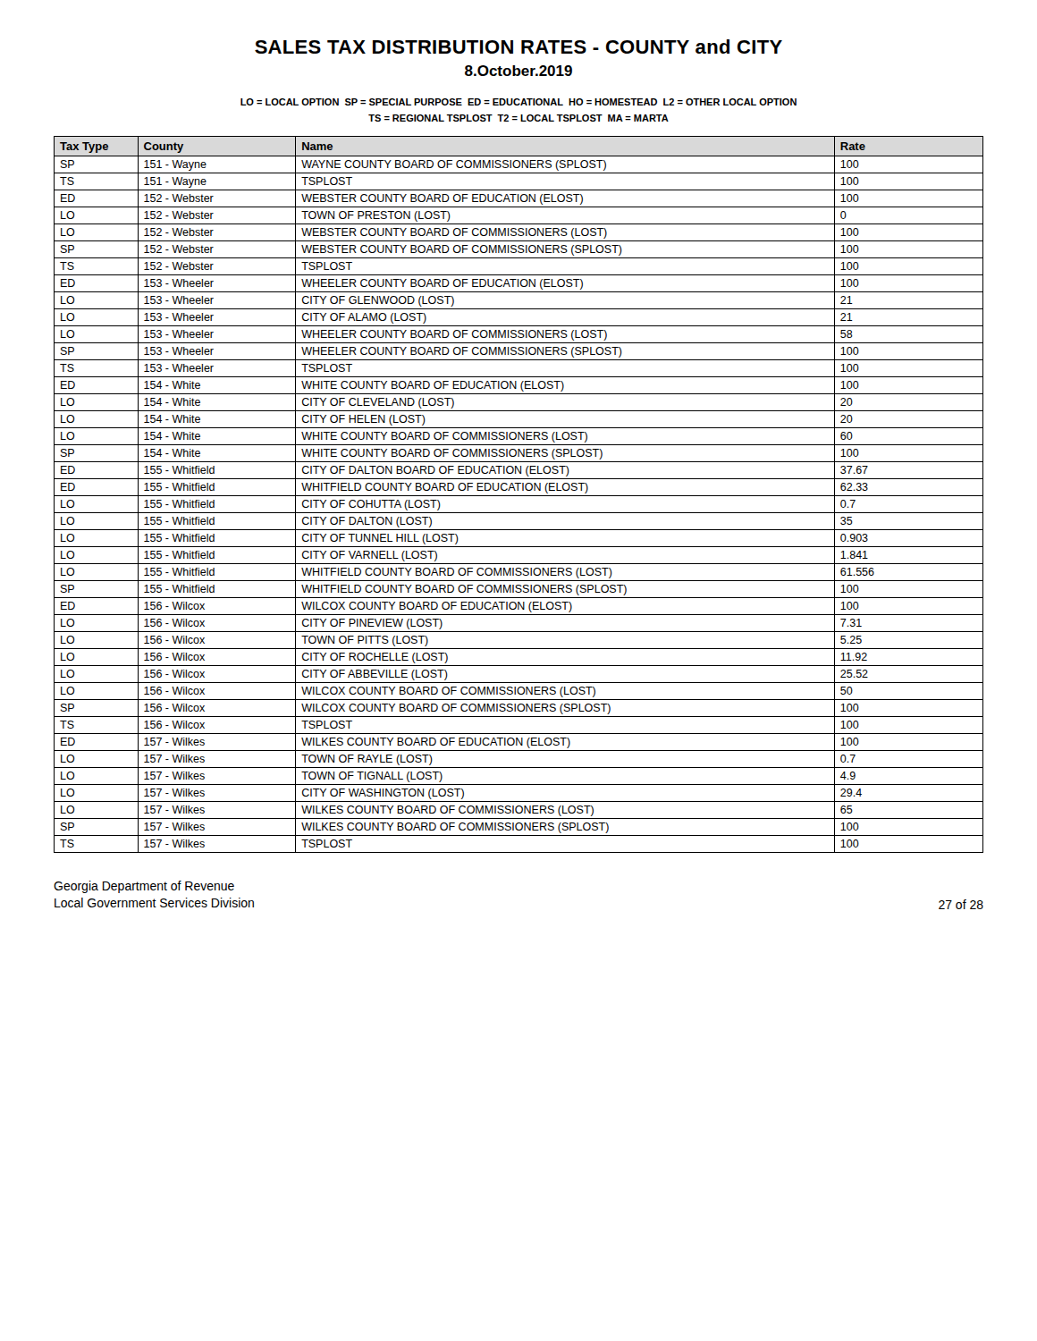SALES TAX DISTRIBUTION RATES - COUNTY and CITY
8.October.2019
LO = LOCAL OPTION SP = SPECIAL PURPOSE ED = EDUCATIONAL HO = HOMESTEAD L2 = OTHER LOCAL OPTION
TS = REGIONAL TSPLOST T2 = LOCAL TSPLOST MA = MARTA
| Tax Type | County | Name | Rate |
| --- | --- | --- | --- |
| SP | 151 - Wayne | WAYNE COUNTY BOARD OF COMMISSIONERS (SPLOST) | 100 |
| TS | 151 - Wayne | TSPLOST | 100 |
| ED | 152 - Webster | WEBSTER COUNTY BOARD OF EDUCATION (ELOST) | 100 |
| LO | 152 - Webster | TOWN OF PRESTON (LOST) | 0 |
| LO | 152 - Webster | WEBSTER COUNTY BOARD OF COMMISSIONERS (LOST) | 100 |
| SP | 152 - Webster | WEBSTER COUNTY BOARD OF COMMISSIONERS (SPLOST) | 100 |
| TS | 152 - Webster | TSPLOST | 100 |
| ED | 153 - Wheeler | WHEELER COUNTY BOARD OF EDUCATION (ELOST) | 100 |
| LO | 153 - Wheeler | CITY OF GLENWOOD (LOST) | 21 |
| LO | 153 - Wheeler | CITY OF ALAMO (LOST) | 21 |
| LO | 153 - Wheeler | WHEELER COUNTY BOARD OF COMMISSIONERS (LOST) | 58 |
| SP | 153 - Wheeler | WHEELER COUNTY BOARD OF COMMISSIONERS (SPLOST) | 100 |
| TS | 153 - Wheeler | TSPLOST | 100 |
| ED | 154 - White | WHITE COUNTY BOARD OF EDUCATION (ELOST) | 100 |
| LO | 154 - White | CITY OF CLEVELAND (LOST) | 20 |
| LO | 154 - White | CITY OF HELEN (LOST) | 20 |
| LO | 154 - White | WHITE COUNTY BOARD OF COMMISSIONERS (LOST) | 60 |
| SP | 154 - White | WHITE COUNTY BOARD OF COMMISSIONERS (SPLOST) | 100 |
| ED | 155 - Whitfield | CITY OF DALTON BOARD OF EDUCATION (ELOST) | 37.67 |
| ED | 155 - Whitfield | WHITFIELD COUNTY BOARD OF EDUCATION (ELOST) | 62.33 |
| LO | 155 - Whitfield | CITY OF COHUTTA (LOST) | 0.7 |
| LO | 155 - Whitfield | CITY OF DALTON (LOST) | 35 |
| LO | 155 - Whitfield | CITY OF TUNNEL HILL (LOST) | 0.903 |
| LO | 155 - Whitfield | CITY OF VARNELL (LOST) | 1.841 |
| LO | 155 - Whitfield | WHITFIELD COUNTY BOARD OF COMMISSIONERS (LOST) | 61.556 |
| SP | 155 - Whitfield | WHITFIELD COUNTY BOARD OF COMMISSIONERS (SPLOST) | 100 |
| ED | 156 - Wilcox | WILCOX COUNTY BOARD OF EDUCATION (ELOST) | 100 |
| LO | 156 - Wilcox | CITY OF PINEVIEW (LOST) | 7.31 |
| LO | 156 - Wilcox | TOWN OF PITTS (LOST) | 5.25 |
| LO | 156 - Wilcox | CITY OF ROCHELLE (LOST) | 11.92 |
| LO | 156 - Wilcox | CITY OF ABBEVILLE (LOST) | 25.52 |
| LO | 156 - Wilcox | WILCOX COUNTY BOARD OF COMMISSIONERS (LOST) | 50 |
| SP | 156 - Wilcox | WILCOX COUNTY BOARD OF COMMISSIONERS (SPLOST) | 100 |
| TS | 156 - Wilcox | TSPLOST | 100 |
| ED | 157 - Wilkes | WILKES COUNTY BOARD OF EDUCATION (ELOST) | 100 |
| LO | 157 - Wilkes | TOWN OF RAYLE (LOST) | 0.7 |
| LO | 157 - Wilkes | TOWN OF TIGNALL (LOST) | 4.9 |
| LO | 157 - Wilkes | CITY OF WASHINGTON (LOST) | 29.4 |
| LO | 157 - Wilkes | WILKES COUNTY BOARD OF COMMISSIONERS (LOST) | 65 |
| SP | 157 - Wilkes | WILKES COUNTY BOARD OF COMMISSIONERS (SPLOST) | 100 |
| TS | 157 - Wilkes | TSPLOST | 100 |
Georgia Department of Revenue
Local Government Services Division
27 of 28